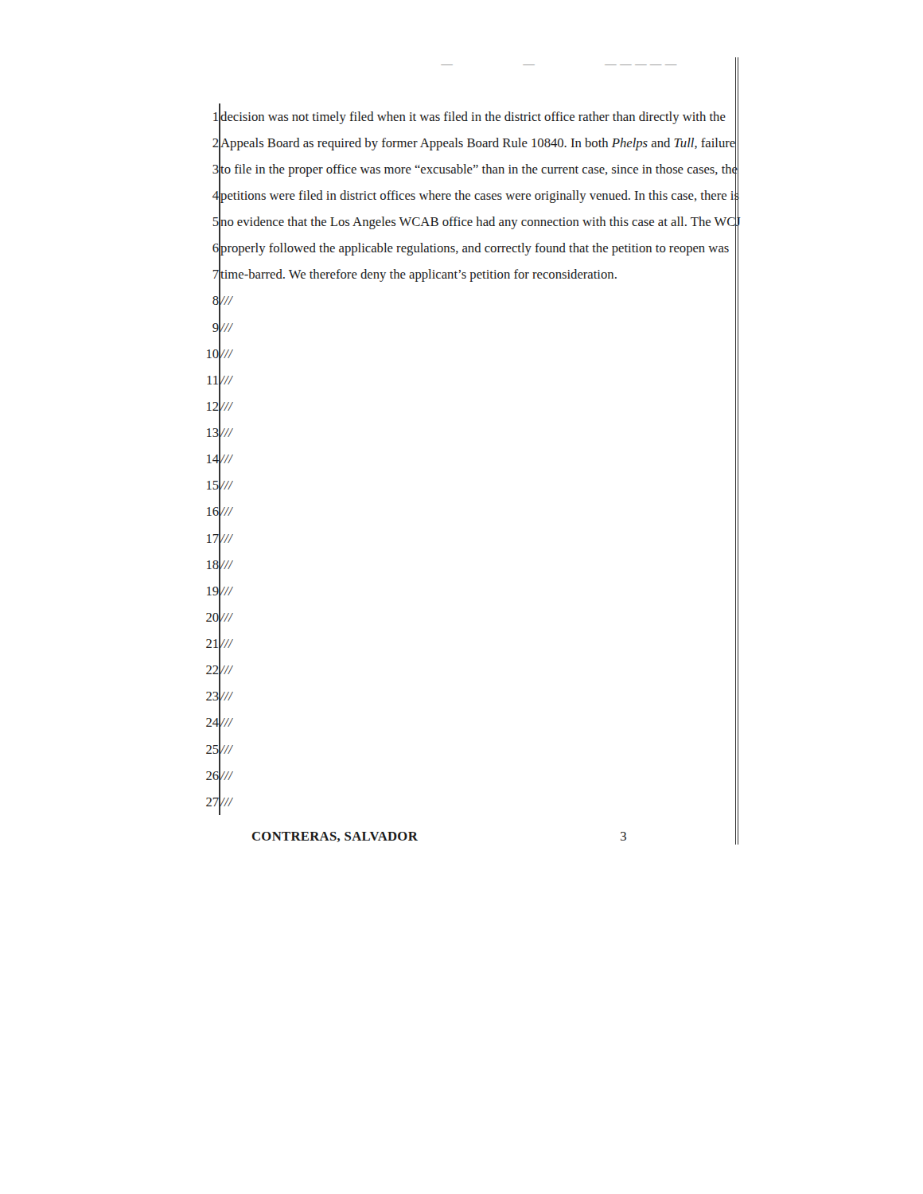— — — — — — —
| 1 | | decision was not timely filed when it was filed in the district office rather than directly with the |
| 2 | | Appeals Board as required by former Appeals Board Rule 10840. In both Phelps and Tull , failure |
| 3 | | to file in the proper office was more “excusable” than in the current case, since in those cases, the |
| 4 | | petitions were filed in district offices where the cases were originally venued. In this case, there is |
| 5 | | no evidence that the Los Angeles WCAB office had any connection with this case at all. The WCJ |
| 6 | | properly followed the applicable regulations, and correctly found that the petition to reopen was |
| 7 | | time-barred. We therefore deny the applicant’s petition for reconsideration. |
| 8 | | /// |
| 9 | | /// |
| 10 | | /// |
| 11 | | /// |
| 12 | | /// |
| 13 | | /// |
| 14 | | /// |
| 15 | | /// |
| 16 | | /// |
| 17 | | /// |
| 18 | | /// |
| 19 | | /// |
| 20 | | /// |
| 21 | | /// |
| 22 | | /// |
| 23 | | /// |
| 24 | | /// |
| 25 | | /// |
| 26 | | /// |
| 27 | | /// |
CONTRERAS, SALVADOR 3